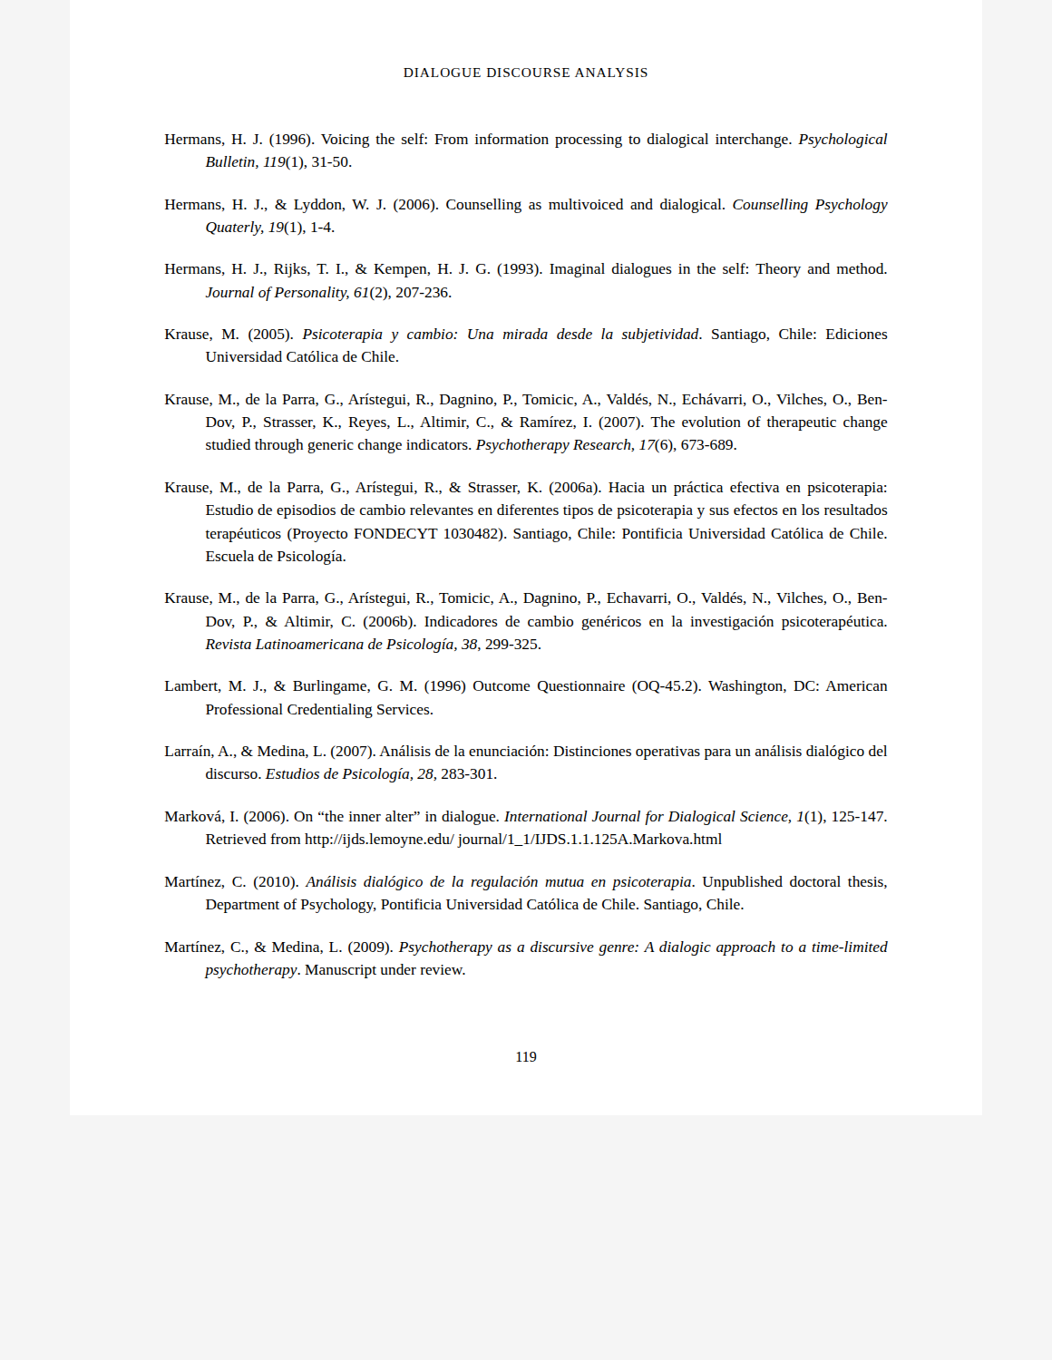DIALOGUE DISCOURSE ANALYSIS
Hermans, H. J. (1996). Voicing the self: From information processing to dialogical interchange. Psychological Bulletin, 119(1), 31-50.
Hermans, H. J., & Lyddon, W. J. (2006). Counselling as multivoiced and dialogical. Counselling Psychology Quaterly, 19(1), 1-4.
Hermans, H. J., Rijks, T. I., & Kempen, H. J. G. (1993). Imaginal dialogues in the self: Theory and method. Journal of Personality, 61(2), 207-236.
Krause, M. (2005). Psicoterapia y cambio: Una mirada desde la subjetividad. Santiago, Chile: Ediciones Universidad Católica de Chile.
Krause, M., de la Parra, G., Arístegui, R., Dagnino, P., Tomicic, A., Valdés, N., Echávarri, O., Vilches, O., Ben-Dov, P., Strasser, K., Reyes, L., Altimir, C., & Ramírez, I. (2007). The evolution of therapeutic change studied through generic change indicators. Psychotherapy Research, 17(6), 673-689.
Krause, M., de la Parra, G., Arístegui, R., & Strasser, K. (2006a). Hacia un práctica efectiva en psicoterapia: Estudio de episodios de cambio relevantes en diferentes tipos de psicoterapia y sus efectos en los resultados terapéuticos (Proyecto FONDECYT 1030482). Santiago, Chile: Pontificia Universidad Católica de Chile. Escuela de Psicología.
Krause, M., de la Parra, G., Arístegui, R., Tomicic, A., Dagnino, P., Echavarri, O., Valdés, N., Vilches, O., Ben-Dov, P., & Altimir, C. (2006b). Indicadores de cambio genéricos en la investigación psicoterapéutica. Revista Latinoamericana de Psicología, 38, 299-325.
Lambert, M. J., & Burlingame, G. M. (1996) Outcome Questionnaire (OQ-45.2). Washington, DC: American Professional Credentialing Services.
Larraín, A., & Medina, L. (2007). Análisis de la enunciación: Distinciones operativas para un análisis dialógico del discurso. Estudios de Psicología, 28, 283-301.
Marková, I. (2006). On “the inner alter” in dialogue. International Journal for Dialogical Science, 1(1), 125-147. Retrieved from http://ijds.lemoyne.edu/ journal/1_1/IJDS.1.1.125A.Markova.html
Martínez, C. (2010). Análisis dialógico de la regulación mutua en psicoterapia. Unpublished doctoral thesis, Department of Psychology, Pontificia Universidad Católica de Chile. Santiago, Chile.
Martínez, C., & Medina, L. (2009). Psychotherapy as a discursive genre: A dialogic approach to a time-limited psychotherapy. Manuscript under review.
119